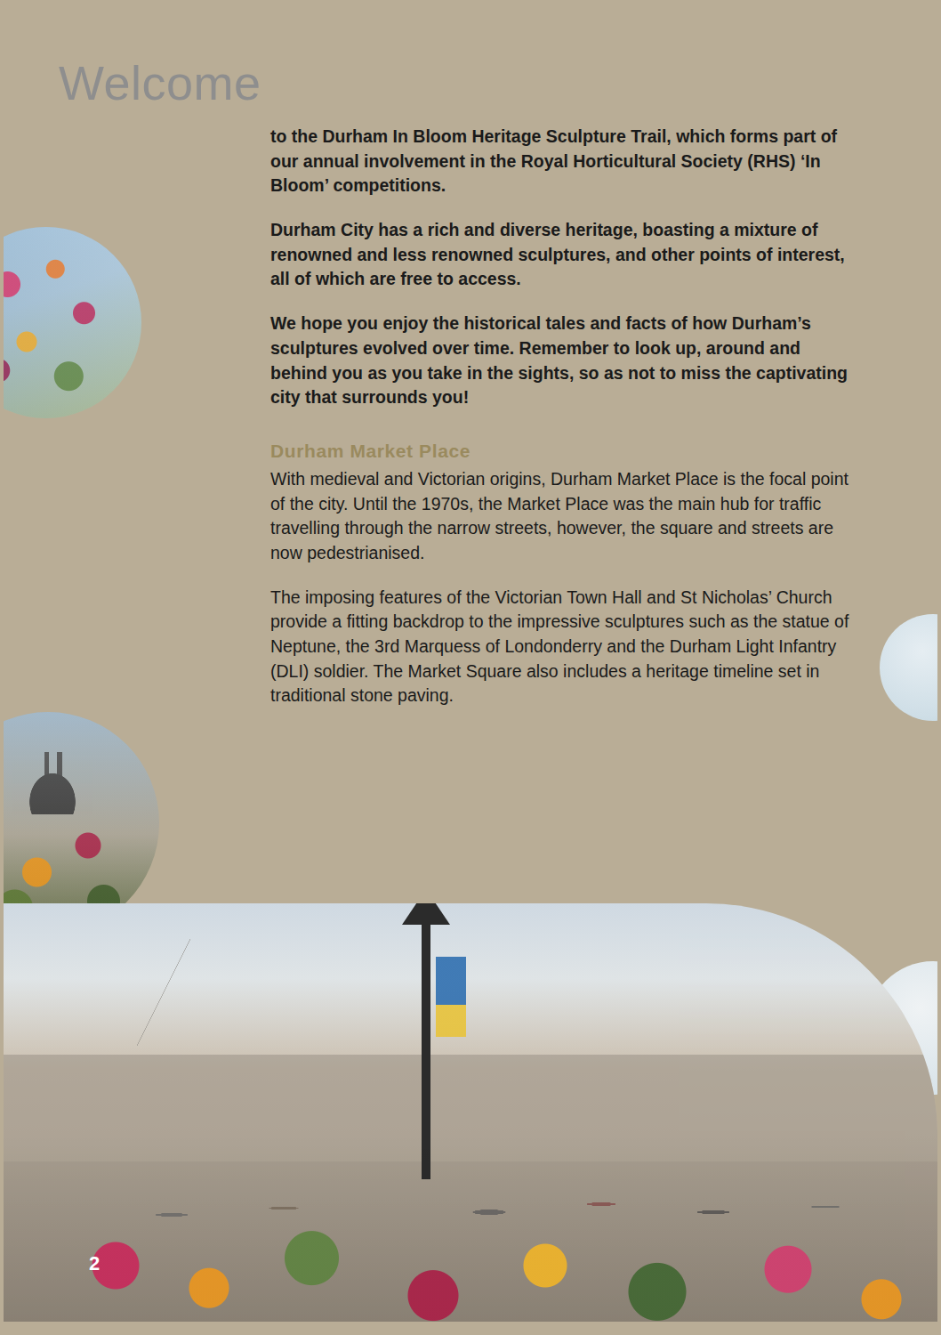Welcome
to the Durham In Bloom Heritage Sculpture Trail, which forms part of our annual involvement in the Royal Horticultural Society (RHS) ‘In Bloom’ competitions.
Durham City has a rich and diverse heritage, boasting a mixture of renowned and less renowned sculptures, and other points of interest, all of which are free to access.
We hope you enjoy the historical tales and facts of how Durham’s sculptures evolved over time. Remember to look up, around and behind you as you take in the sights, so as not to miss the captivating city that surrounds you!
Durham Market Place
With medieval and Victorian origins, Durham Market Place is the focal point of the city. Until the 1970s, the Market Place was the main hub for traffic travelling through the narrow streets, however, the square and streets are now pedestrianised.
The imposing features of the Victorian Town Hall and St Nicholas’ Church provide a fitting backdrop to the impressive sculptures such as the statue of Neptune, the 3rd Marquess of Londonderry and the Durham Light Infantry (DLI) soldier. The Market Square also includes a heritage timeline set in traditional stone paving.
2